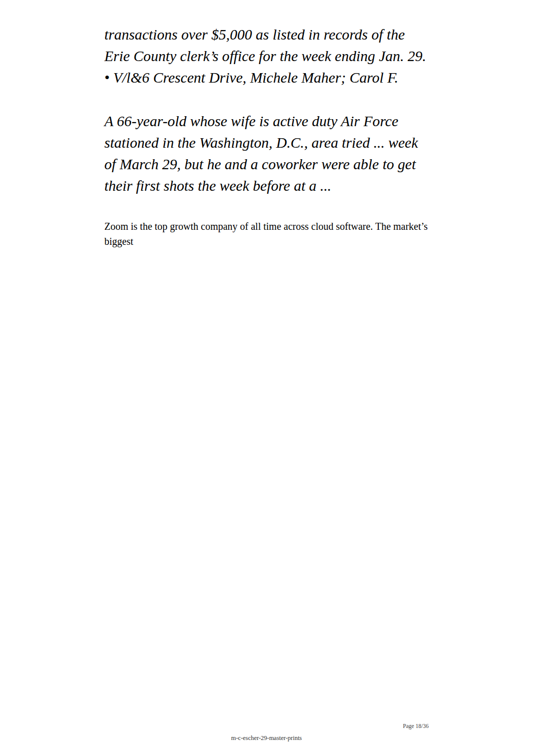transactions over $5,000 as listed in records of the Erie County clerk’s office for the week ending Jan. 29. • V/l&6 Crescent Drive, Michele Maher; Carol F.
A 66-year-old whose wife is active duty Air Force stationed in the Washington, D.C., area tried ... week of March 29, but he and a coworker were able to get their first shots the week before at a ...
Zoom is the top growth company of all time across cloud software. The market’s biggest
Page 18/36
m-c-escher-29-master-prints